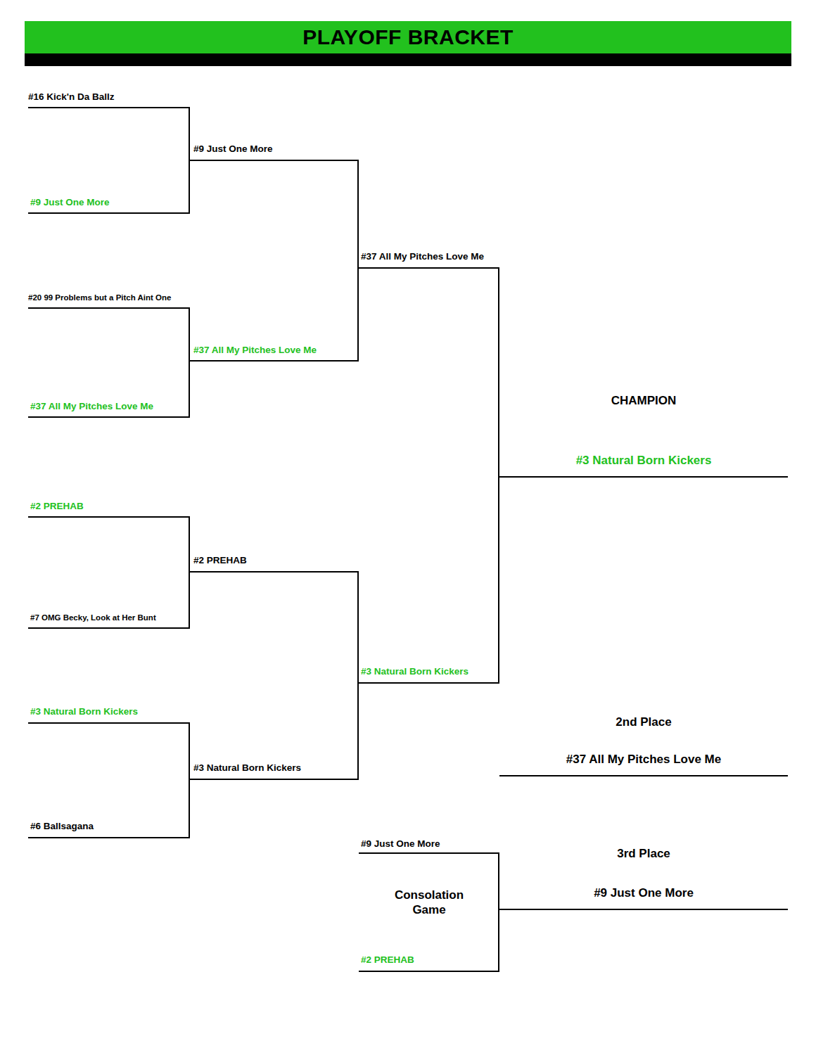PLAYOFF BRACKET
#16 Kick'n Da Ballz
#9 Just One More
#9 Just One More
#20 99 Problems but a Pitch Aint One
#37 All My Pitches Love Me
#37 All My Pitches Love Me
#37 All My Pitches Love Me
#2 PREHAB
#7 OMG Becky, Look at Her Bunt
#2 PREHAB
#3 Natural Born Kickers
#6 Ballsagana
#3 Natural Born Kickers
#3 Natural Born Kickers
CHAMPION
#3 Natural Born Kickers
2nd Place
#37 All My Pitches Love Me
#9 Just One More
#2 PREHAB
Consolation
Game
3rd Place
#9 Just One More